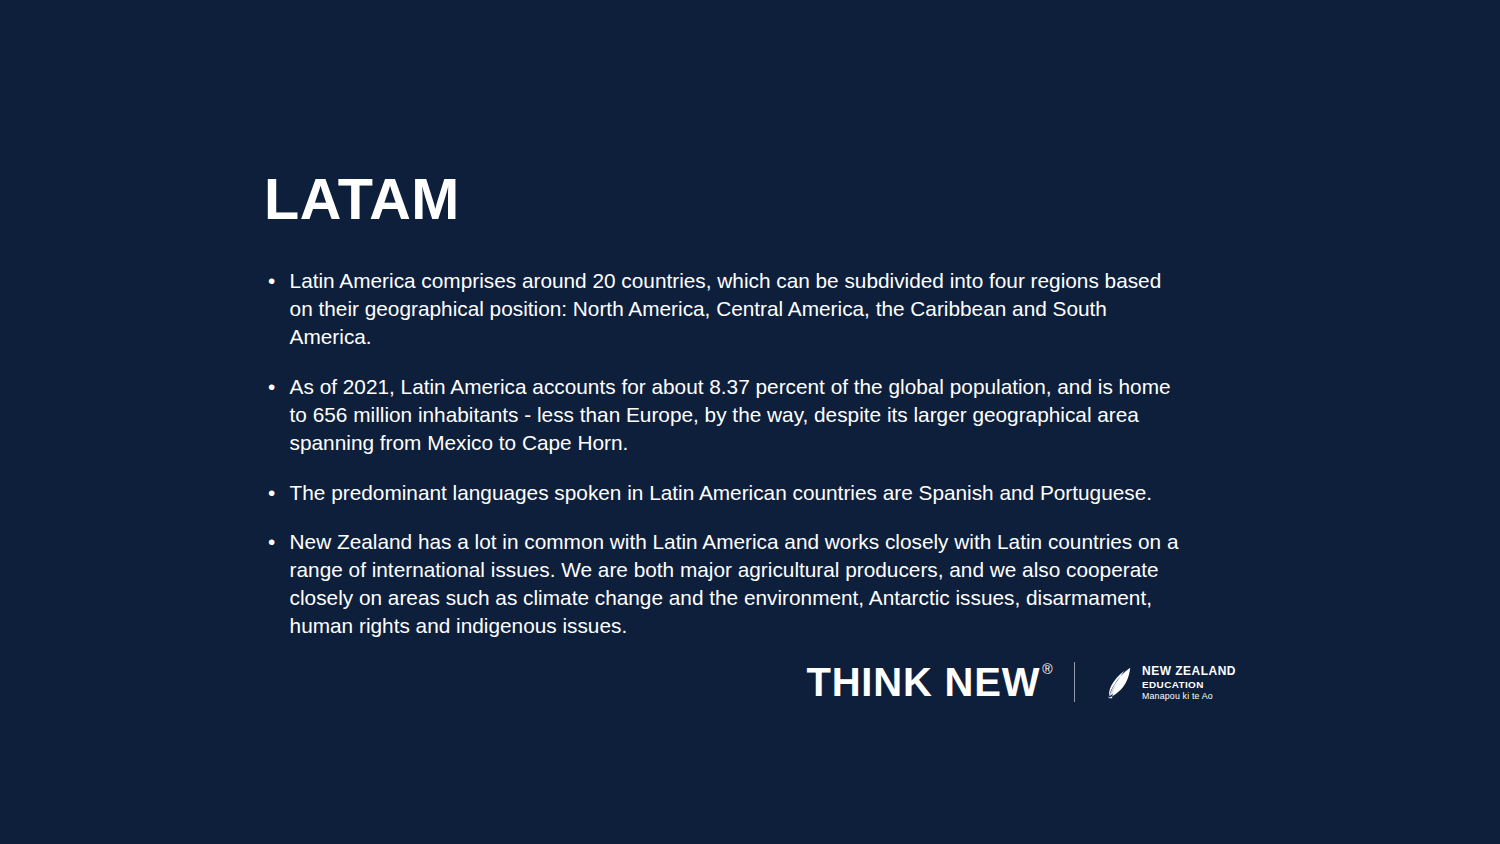LATAM
Latin America comprises around 20 countries, which can be subdivided into four regions based on their geographical position: North America, Central America, the Caribbean and South America.
As of 2021, Latin America accounts for about 8.37 percent of the global population, and is home to 656 million inhabitants - less than Europe, by the way, despite its larger geographical area spanning from Mexico to Cape Horn.
The predominant languages spoken in Latin American countries are Spanish and Portuguese.
New Zealand has a lot in common with Latin America and works closely with Latin countries on a range of international issues. We are both major agricultural producers, and we also cooperate closely on areas such as climate change and the environment, Antarctic issues, disarmament, human rights and indigenous issues.
THINK NEW®
NEW ZEALAND
EDUCATION
Manapou ki te Ao